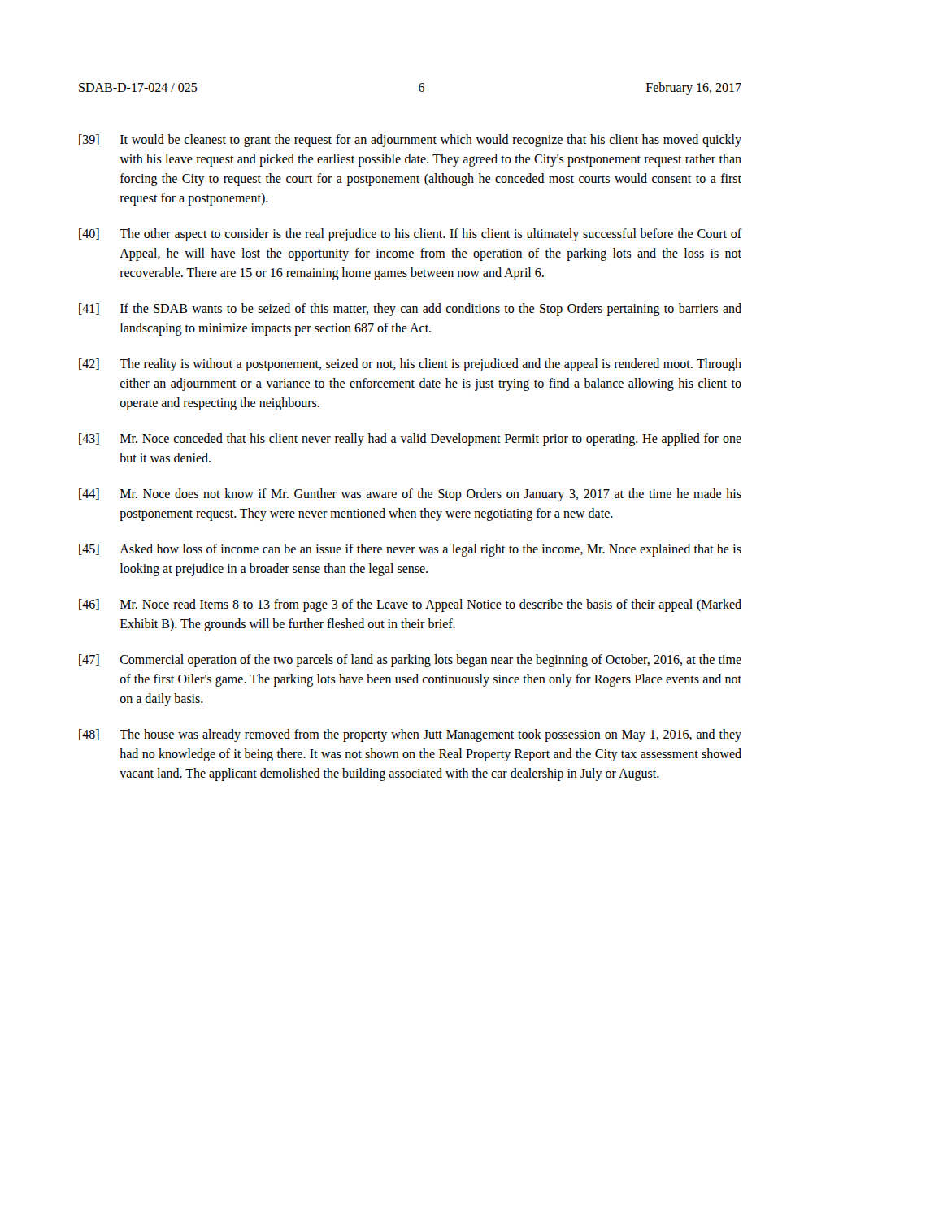SDAB-D-17-024 / 025
6
February 16, 2017
[39]
It would be cleanest to grant the request for an adjournment which would recognize that his client has moved quickly with his leave request and picked the earliest possible date. They agreed to the City's postponement request rather than forcing the City to request the court for a postponement (although he conceded most courts would consent to a first request for a postponement).
[40]
The other aspect to consider is the real prejudice to his client. If his client is ultimately successful before the Court of Appeal, he will have lost the opportunity for income from the operation of the parking lots and the loss is not recoverable. There are 15 or 16 remaining home games between now and April 6.
[41]
If the SDAB wants to be seized of this matter, they can add conditions to the Stop Orders pertaining to barriers and landscaping to minimize impacts per section 687 of the Act.
[42]
The reality is without a postponement, seized or not, his client is prejudiced and the appeal is rendered moot. Through either an adjournment or a variance to the enforcement date he is just trying to find a balance allowing his client to operate and respecting the neighbours.
[43]
Mr. Noce conceded that his client never really had a valid Development Permit prior to operating. He applied for one but it was denied.
[44]
Mr. Noce does not know if Mr. Gunther was aware of the Stop Orders on January 3, 2017 at the time he made his postponement request. They were never mentioned when they were negotiating for a new date.
[45]
Asked how loss of income can be an issue if there never was a legal right to the income, Mr. Noce explained that he is looking at prejudice in a broader sense than the legal sense.
[46]
Mr. Noce read Items 8 to 13 from page 3 of the Leave to Appeal Notice to describe the basis of their appeal (Marked Exhibit B). The grounds will be further fleshed out in their brief.
[47]
Commercial operation of the two parcels of land as parking lots began near the beginning of October, 2016, at the time of the first Oiler's game. The parking lots have been used continuously since then only for Rogers Place events and not on a daily basis.
[48]
The house was already removed from the property when Jutt Management took possession on May 1, 2016, and they had no knowledge of it being there. It was not shown on the Real Property Report and the City tax assessment showed vacant land. The applicant demolished the building associated with the car dealership in July or August.